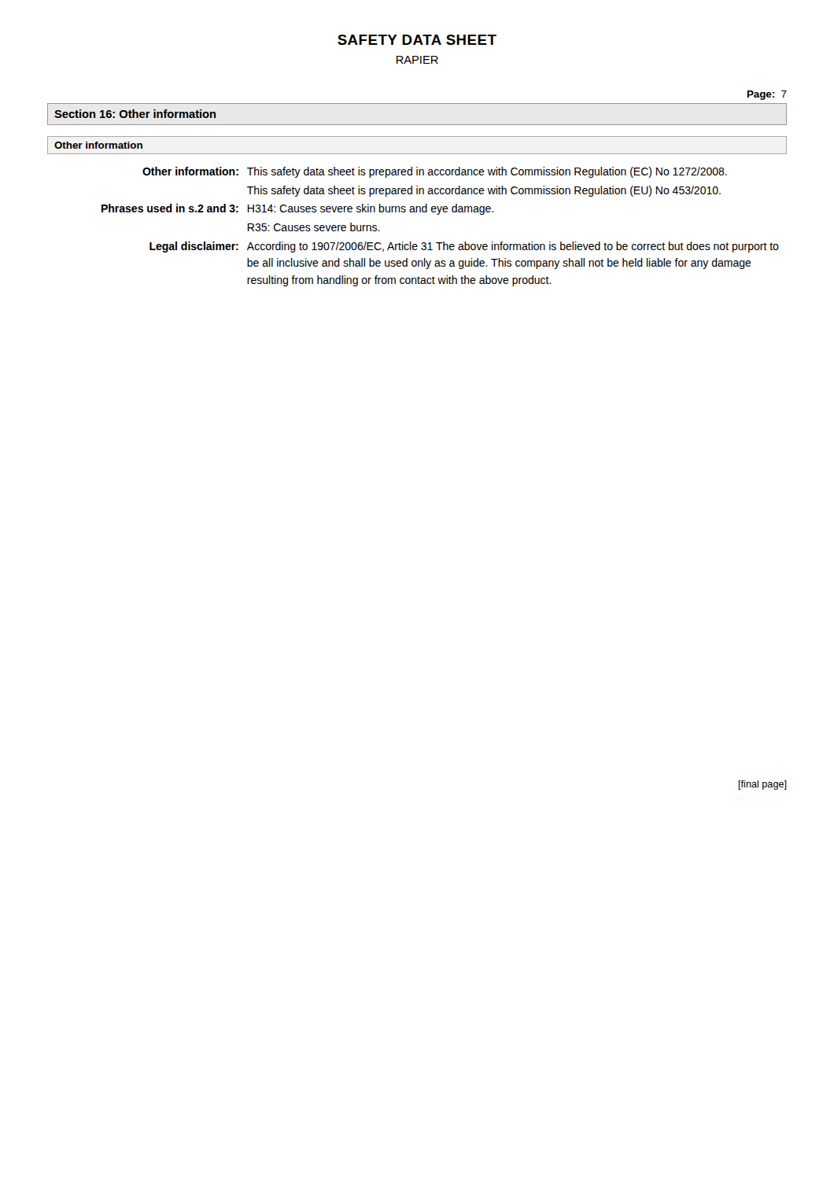SAFETY DATA SHEET
RAPIER
Page: 7
Section 16: Other information
Other information
| Other information: | This safety data sheet is prepared in accordance with Commission Regulation (EC) No 1272/2008. |
| | This safety data sheet is prepared in accordance with Commission Regulation (EU) No 453/2010. |
| Phrases used in s.2 and 3: | H314: Causes severe skin burns and eye damage. |
| | R35: Causes severe burns. |
| Legal disclaimer: | According to 1907/2006/EC, Article 31 The above information is believed to be correct but does not purport to be all inclusive and shall be used only as a guide. This company shall not be held liable for any damage resulting from handling or from contact with the above product. |
[final page]